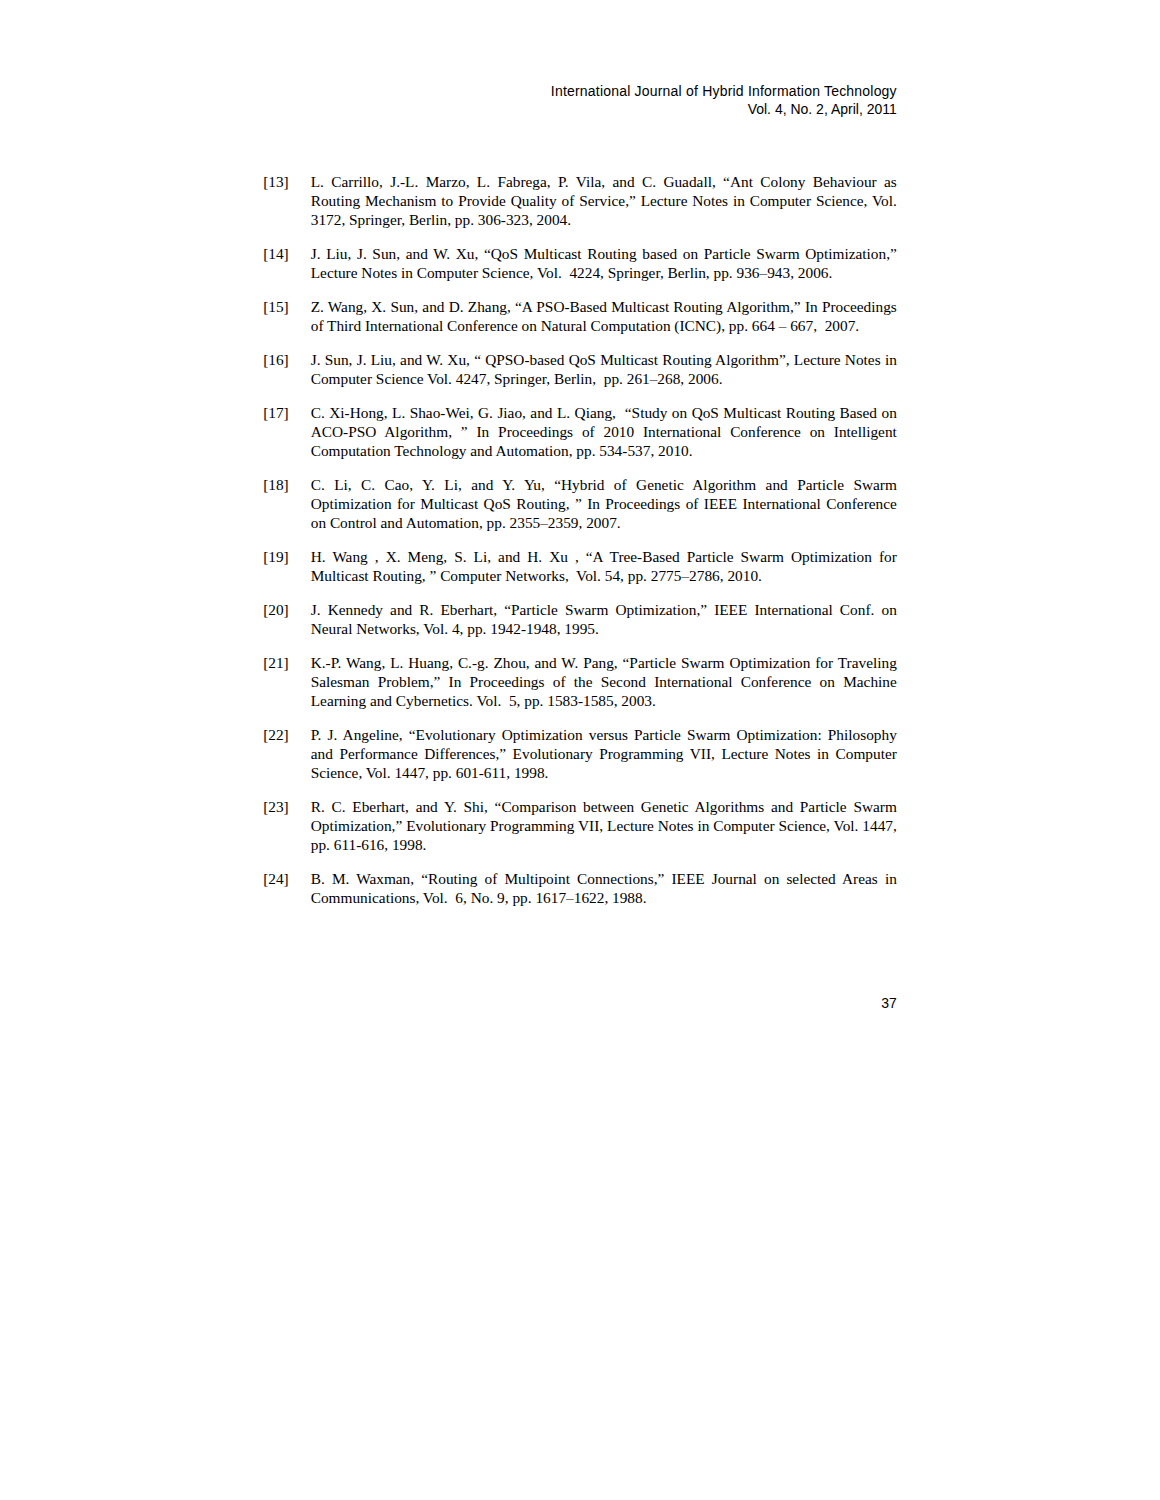International Journal of Hybrid Information Technology
Vol. 4, No. 2, April, 2011
[13] L. Carrillo, J.-L. Marzo, L. Fabrega, P. Vila, and C. Guadall, “Ant Colony Behaviour as Routing Mechanism to Provide Quality of Service,” Lecture Notes in Computer Science, Vol. 3172, Springer, Berlin, pp. 306-323, 2004.
[14] J. Liu, J. Sun, and W. Xu, “QoS Multicast Routing based on Particle Swarm Optimization,” Lecture Notes in Computer Science, Vol. 4224, Springer, Berlin, pp. 936–943, 2006.
[15] Z. Wang, X. Sun, and D. Zhang, “A PSO-Based Multicast Routing Algorithm,” In Proceedings of Third International Conference on Natural Computation (ICNC), pp. 664 – 667, 2007.
[16] J. Sun, J. Liu, and W. Xu, “ QPSO-based QoS Multicast Routing Algorithm”, Lecture Notes in Computer Science Vol. 4247, Springer, Berlin, pp. 261–268, 2006.
[17] C. Xi-Hong, L. Shao-Wei, G. Jiao, and L. Qiang, “Study on QoS Multicast Routing Based on ACO-PSO Algorithm, ” In Proceedings of 2010 International Conference on Intelligent Computation Technology and Automation, pp. 534-537, 2010.
[18] C. Li, C. Cao, Y. Li, and Y. Yu, “Hybrid of Genetic Algorithm and Particle Swarm Optimization for Multicast QoS Routing, ” In Proceedings of IEEE International Conference on Control and Automation, pp. 2355–2359, 2007.
[19] H. Wang , X. Meng, S. Li, and H. Xu , “A Tree-Based Particle Swarm Optimization for Multicast Routing, ” Computer Networks, Vol. 54, pp. 2775–2786, 2010.
[20] J. Kennedy and R. Eberhart, “Particle Swarm Optimization,” IEEE International Conf. on Neural Networks, Vol. 4, pp. 1942-1948, 1995.
[21] K.-P. Wang, L. Huang, C.-g. Zhou, and W. Pang, “Particle Swarm Optimization for Traveling Salesman Problem,” In Proceedings of the Second International Conference on Machine Learning and Cybernetics. Vol. 5, pp. 1583-1585, 2003.
[22] P. J. Angeline, “Evolutionary Optimization versus Particle Swarm Optimization: Philosophy and Performance Differences,” Evolutionary Programming VII, Lecture Notes in Computer Science, Vol. 1447, pp. 601-611, 1998.
[23] R. C. Eberhart, and Y. Shi, “Comparison between Genetic Algorithms and Particle Swarm Optimization,” Evolutionary Programming VII, Lecture Notes in Computer Science, Vol. 1447, pp. 611-616, 1998.
[24] B. M. Waxman, “Routing of Multipoint Connections,” IEEE Journal on selected Areas in Communications, Vol. 6, No. 9, pp. 1617–1622, 1988.
37